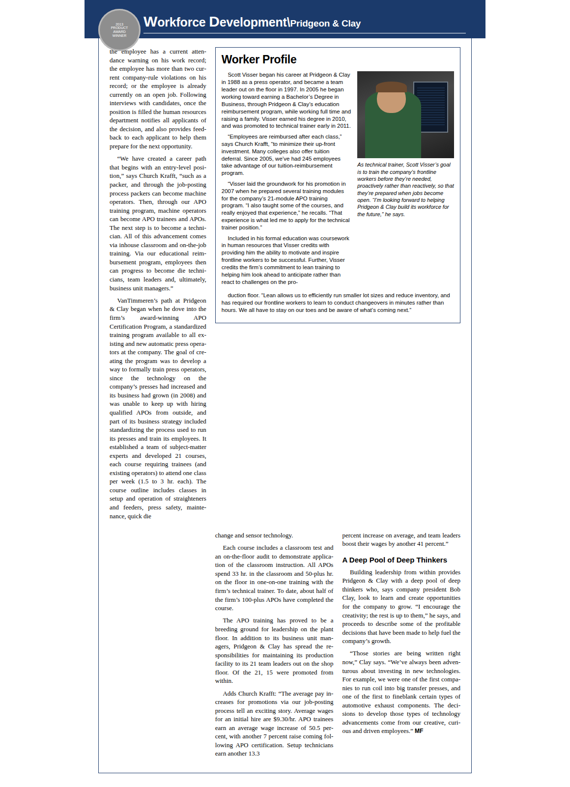2013
PRODUCT
AWARD
WINNER
Workforce Development\Pridgeon & Clay
the employee has a current attendance warning on his work record; the employee has more than two current company-rule violations on his record; or the employee is already currently on an open job. Following interviews with candidates, once the position is filled the human resources department notifies all applicants of the decision, and also provides feedback to each applicant to help them prepare for the next opportunity.
“We have created a career path that begins with an entry-level position,” says Church Krafft, “such as a packer, and through the job-posting process packers can become machine operators. Then, through our APO training program, machine operators can become APO trainees and APOs. The next step is to become a technician. All of this advancement comes via inhouse classroom and on-the-job training. Via our educational reimbursement program, employees then can progress to become die technicians, team leaders and, ultimately, business unit managers.”
VanTimmeren’s path at Pridgeon & Clay began when he dove into the firm’s award-winning APO Certification Program, a standardized training program available to all existing and new automatic press operators at the company. The goal of creating the program was to develop a way to formally train press operators, since the technology on the company’s presses had increased and its business had grown (in 2008) and was unable to keep up with hiring qualified APOs from outside, and part of its business strategy included standardizing the process used to run its presses and train its employees. It established a team of subject-matter experts and developed 21 courses, each course requiring trainees (and existing operators) to attend one class per week (1.5 to 3 hr. each). The course outline includes classes in setup and operation of straighteners and feeders, press safety, maintenance, quick die
Worker Profile
Scott Visser began his career at Pridgeon & Clay in 1988 as a press operator, and became a team leader out on the floor in 1997. In 2005 he began working toward earning a Bachelor’s Degree in Business, through Pridgeon & Clay’s education reimbursement program, while working full time and raising a family. Visser earned his degree in 2010, and was promoted to technical trainer early in 2011.
“Employees are reimbursed after each class,” says Church Krafft, “to minimize their up-front investment. Many colleges also offer tuition deferral. Since 2005, we’ve had 245 employees take advantage of our tuition-reimbursement program.
“Visser laid the groundwork for his promotion in 2007 when he prepared several training modules for the company’s 21-module APO training program. “I also taught some of the courses, and really enjoyed that experience,” he recalls. “That experience is what led me to apply for the technical trainer position.”
Included in his formal education was coursework in human resources that Visser credits with providing him the ability to motivate and inspire frontline workers to be successful. Further, Visser credits the firm’s commitment to lean training to helping him look ahead to anticipate rather than react to challenges on the pro-
As technical trainer, Scott Visser’s goal is to train the company’s frontline workers before they’re needed, proactively rather than reactively, so that they’re prepared when jobs become open. “I’m looking forward to helping Pridgeon & Clay build its workforce for the future,” he says.
duction floor. “Lean allows us to efficiently run smaller lot sizes and reduce inventory, and has required our frontline workers to learn to conduct changeovers in minutes rather than hours. We all have to stay on our toes and be aware of what’s coming next.”
change and sensor technology.
Each course includes a classroom test and an on-the-floor audit to demonstrate application of the classroom instruction. All APOs spend 33 hr. in the classroom and 50-plus hr. on the floor in one-on-one training with the firm’s technical trainer. To date, about half of the firm’s 100-plus APOs have completed the course.
The APO training has proved to be a breeding ground for leadership on the plant floor. In addition to its business unit managers, Pridgeon & Clay has spread the responsibilities for maintaining its production facility to its 21 team leaders out on the shop floor. Of the 21, 15 were promoted from within.
Adds Church Krafft: “The average pay increases for promotions via our job-posting process tell an exciting story. Average wages for an initial hire are $9.30/hr. APO trainees earn an average wage increase of 50.5 percent, with another 7 percent raise coming following APO certification. Setup technicians earn another 13.3
percent increase on average, and team leaders boost their wages by another 41 percent.”
A Deep Pool of Deep Thinkers
Building leadership from within provides Pridgeon & Clay with a deep pool of deep thinkers who, says company president Bob Clay, look to learn and create opportunities for the company to grow. “I encourage the creativity; the rest is up to them,” he says, and proceeds to describe some of the profitable decisions that have been made to help fuel the company’s growth.
“Those stories are being written right now,” Clay says. “We’ve always been adventurous about investing in new technologies. For example, we were one of the first companies to run coil into big transfer presses, and one of the first to fineblank certain types of automotive exhaust components. The decisions to develop those types of technology advancements come from our creative, curious and driven employees.” MF